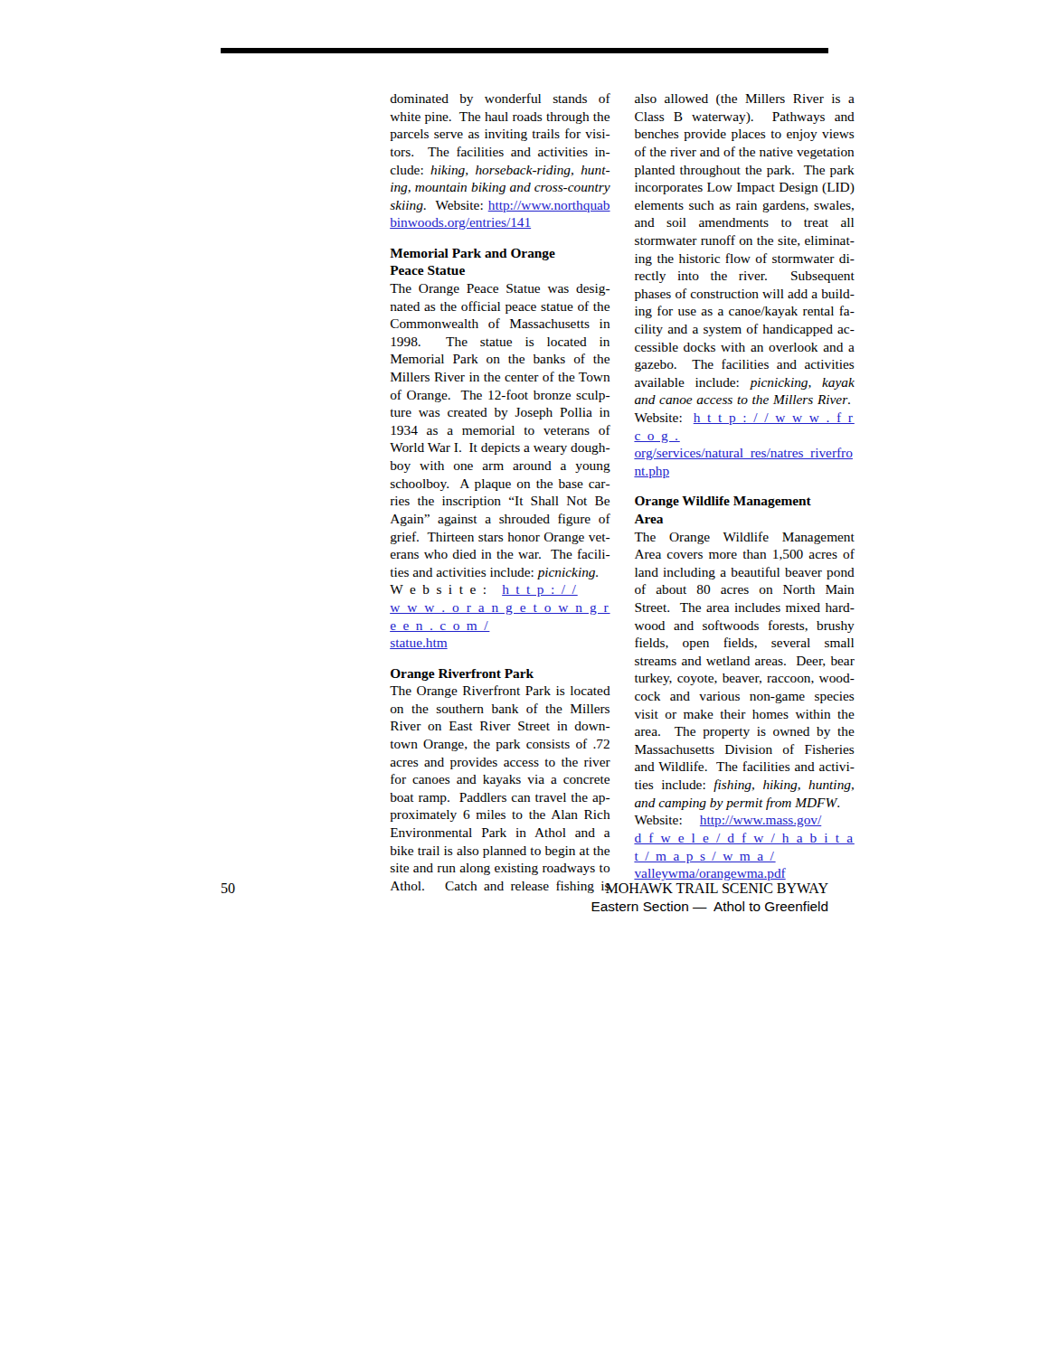dominated by wonderful stands of white pine. The haul roads through the parcels serve as inviting trails for visitors. The facilities and activities include: hiking, horseback-riding, hunting, mountain biking and cross-country skiing. Website: http://www.northquabbinwoods.org/entries/141
Memorial Park and Orange
Peace Statue
The Orange Peace Statue was designated as the official peace statue of the Commonwealth of Massachusetts in 1998. The statue is located in Memorial Park on the banks of the Millers River in the center of the Town of Orange. The 12-foot bronze sculpture was created by Joseph Pollia in 1934 as a memorial to veterans of World War I. It depicts a weary doughboy with one arm around a young schoolboy. A plaque on the base carries the inscription “It Shall Not Be Again” against a shrouded figure of grief. Thirteen stars honor Orange veterans who died in the war. The facilities and activities include: picnicking.
W e b s i t e : h t t p : / /
w w w . o r a n g e t o w n g r e e n . c o m /
statue.htm
Orange Riverfront Park
The Orange Riverfront Park is located on the southern bank of the Millers River on East River Street in downtown Orange, the park consists of .72 acres and provides access to the river for canoes and kayaks via a concrete boat ramp. Paddlers can travel the approximately 6 miles to the Alan Rich Environmental Park in Athol and a bike trail is also planned to begin at the site and run along existing roadways to Athol. Catch and release fishing is also allowed (the Millers River is a Class B waterway). Pathways and benches provide places to enjoy views of the river and of the native vegetation planted throughout the park. The park incorporates Low Impact Design (LID) elements such as rain gardens, swales, and soil amendments to treat all stormwater runoff on the site, eliminating the historic flow of stormwater directly into the river. Subsequent phases of construction will add a building for use as a canoe/kayak rental facility and a system of handicapped accessible docks with an overlook and a gazebo. The facilities and activities available include: picnicking, kayak and canoe access to the Millers River. Website: h t t p : / / w w w . f r c o g .
org/services/natural_res/natres_riverfront.php
Orange Wildlife Management
Area
The Orange Wildlife Management Area covers more than 1,500 acres of land including a beautiful beaver pond of about 80 acres on North Main Street. The area includes mixed hardwood and softwoods forests, brushy fields, open fields, several small streams and wetland areas. Deer, bear turkey, coyote, beaver, raccoon, woodcock and various non-game species visit or make their homes within the area. The property is owned by the Massachusetts Division of Fisheries and Wildlife. The facilities and activities include: fishing, hiking, hunting, and camping by permit from MDFW.
Website: http://www.mass.gov/
d f w e l e / d f w / h a b i t a t / m a p s / w m a /
valleywma/orangewma.pdf
50
MOHAWK TRAIL SCENIC BYWAY
Eastern Section — Athol to Greenfield